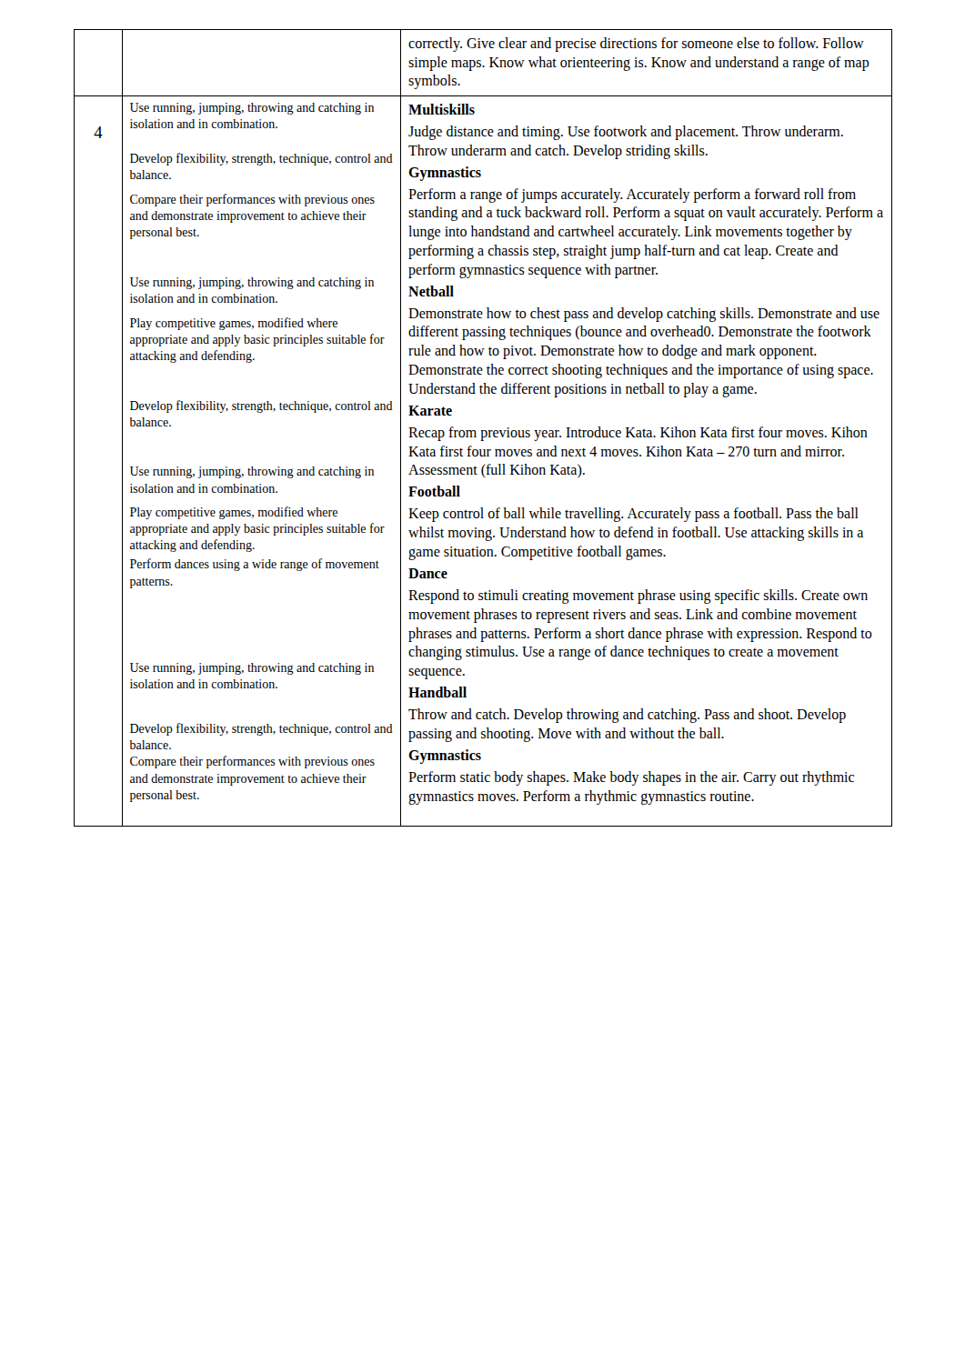| | | correctly. Give clear and precise directions for someone else to follow. Follow simple maps. Know what orienteering is. Know and understand a range of map symbols. |
| 4 | Use running, jumping, throwing and catching in isolation and in combination. Develop flexibility, strength, technique, control and balance. Compare their performances with previous ones and demonstrate improvement to achieve their personal best. Use running, jumping, throwing and catching in isolation and in combination. Play competitive games, modified where appropriate and apply basic principles suitable for attacking and defending. Develop flexibility, strength, technique, control and balance. Use running, jumping, throwing and catching in isolation and in combination. Play competitive games, modified where appropriate and apply basic principles suitable for attacking and defending. Perform dances using a wide range of movement patterns. Use running, jumping, throwing and catching in isolation and in combination. Develop flexibility, strength, technique, control and balance. Compare their performances with previous ones and demonstrate improvement to achieve their personal best. | Multiskills Judge distance and timing. Use footwork and placement. Throw underarm. Throw underarm and catch. Develop striding skills. Gymnastics Perform a range of jumps accurately. Accurately perform a forward roll from standing and a tuck backward roll. Perform a squat on vault accurately. Perform a lunge into handstand and cartwheel accurately. Link movements together by performing a chassis step, straight jump half-turn and cat leap. Create and perform gymnastics sequence with partner. Netball Demonstrate how to chest pass and develop catching skills. Demonstrate and use different passing techniques (bounce and overhead0. Demonstrate the footwork rule and how to pivot. Demonstrate how to dodge and mark opponent. Demonstrate the correct shooting techniques and the importance of using space. Understand the different positions in netball to play a game. Karate Recap from previous year. Introduce Kata. Kihon Kata first four moves. Kihon Kata first four moves and next 4 moves. Kihon Kata – 270 turn and mirror. Assessment (full Kihon Kata). Football Keep control of ball while travelling. Accurately pass a football. Pass the ball whilst moving. Understand how to defend in football. Use attacking skills in a game situation. Competitive football games. Dance Respond to stimuli creating movement phrase using specific skills. Create own movement phrases to represent rivers and seas. Link and combine movement phrases and patterns. Perform a short dance phrase with expression. Respond to changing stimulus. Use a range of dance techniques to create a movement sequence. Handball Throw and catch. Develop throwing and catching. Pass and shoot. Develop passing and shooting. Move with and without the ball. Gymnastics Perform static body shapes. Make body shapes in the air. Carry out rhythmic gymnastics moves. Perform a rhythmic gymnastics routine. |